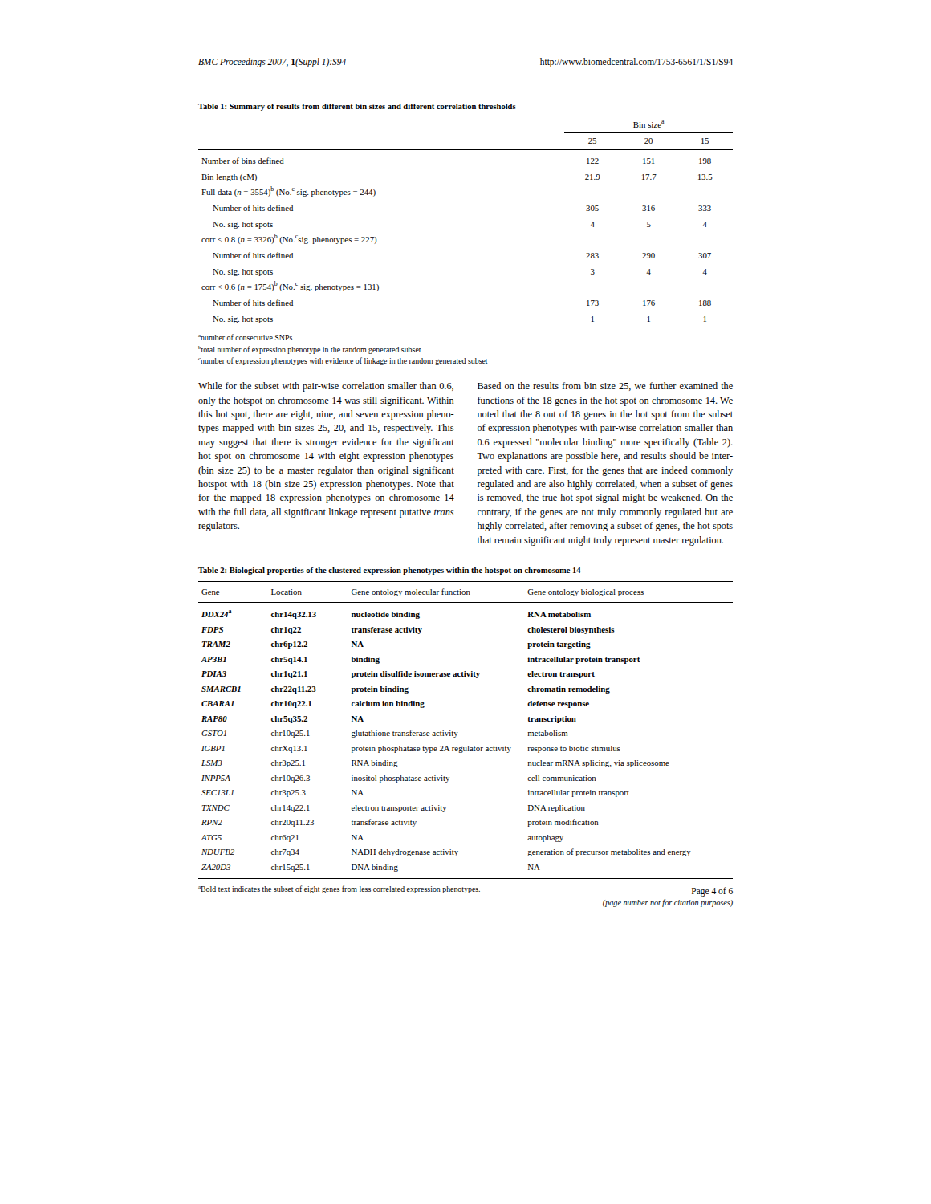BMC Proceedings 2007, 1(Suppl 1):S94
http://www.biomedcentral.com/1753-6561/1/S1/S94
Table 1: Summary of results from different bin sizes and different correlation thresholds
| | Bin size a |
| | 25 | 20 | 15 |
| Number of bins defined | 122 | 151 | 198 |
| Bin length (cM) | 21.9 | 17.7 | 13.5 |
| Full data ( n = 3554) b (No. c sig. phenotypes = 244) | | | |
| Number of hits defined | 305 | 316 | 333 |
| No. sig. hot spots | 4 | 5 | 4 |
| corr < 0.8 ( n = 3326) b (No. c sig. phenotypes = 227) | | | |
| Number of hits defined | 283 | 290 | 307 |
| No. sig. hot spots | 3 | 4 | 4 |
| corr < 0.6 ( n = 1754) b (No. c sig. phenotypes = 131) | | | |
| Number of hits defined | 173 | 176 | 188 |
| No. sig. hot spots | 1 | 1 | 1 |
anumber of consecutive SNPs
btotal number of expression phenotype in the random generated subset
cnumber of expression phenotypes with evidence of linkage in the random generated subset
While for the subset with pair-wise correlation smaller than 0.6, only the hotspot on chromosome 14 was still significant. Within this hot spot, there are eight, nine, and seven expression phenotypes mapped with bin sizes 25, 20, and 15, respectively. This may suggest that there is stronger evidence for the significant hot spot on chromosome 14 with eight expression phenotypes (bin size 25) to be a master regulator than original significant hotspot with 18 (bin size 25) expression phenotypes. Note that for the mapped 18 expression phenotypes on chromosome 14 with the full data, all significant linkage represent putative trans regulators.
Based on the results from bin size 25, we further examined the functions of the 18 genes in the hot spot on chromosome 14. We noted that the 8 out of 18 genes in the hot spot from the subset of expression phenotypes with pair-wise correlation smaller than 0.6 expressed "molecular binding" more specifically (Table 2). Two explanations are possible here, and results should be interpreted with care. First, for the genes that are indeed commonly regulated and are also highly correlated, when a subset of genes is removed, the true hot spot signal might be weakened. On the contrary, if the genes are not truly commonly regulated but are highly correlated, after removing a subset of genes, the hot spots that remain significant might truly represent master regulation.
Table 2: Biological properties of the clustered expression phenotypes within the hotspot on chromosome 14
| Gene | Location | Gene ontology molecular function | Gene ontology biological process |
| --- | --- | --- | --- |
| DDX24 a | chr14q32.13 | nucleotide binding | RNA metabolism |
| FDPS | chr1q22 | transferase activity | cholesterol biosynthesis |
| TRAM2 | chr6p12.2 | NA | protein targeting |
| AP3B1 | chr5q14.1 | binding | intracellular protein transport |
| PDIA3 | chr1q21.1 | protein disulfide isomerase activity | electron transport |
| SMARCB1 | chr22q11.23 | protein binding | chromatin remodeling |
| CBARA1 | chr10q22.1 | calcium ion binding | defense response |
| RAP80 | chr5q35.2 | NA | transcription |
| GSTO1 | chr10q25.1 | glutathione transferase activity | metabolism |
| IGBP1 | chrXq13.1 | protein phosphatase type 2A regulator activity | response to biotic stimulus |
| LSM3 | chr3p25.1 | RNA binding | nuclear mRNA splicing, via spliceosome |
| INPP5A | chr10q26.3 | inositol phosphatase activity | cell communication |
| SEC13L1 | chr3p25.3 | NA | intracellular protein transport |
| TXNDC | chr14q22.1 | electron transporter activity | DNA replication |
| RPN2 | chr20q11.23 | transferase activity | protein modification |
| ATG5 | chr6q21 | NA | autophagy |
| NDUFB2 | chr7q34 | NADH dehydrogenase activity | generation of precursor metabolites and energy |
| ZA20D3 | chr15q25.1 | DNA binding | NA |
aBold text indicates the subset of eight genes from less correlated expression phenotypes.
Page 4 of 6
(page number not for citation purposes)